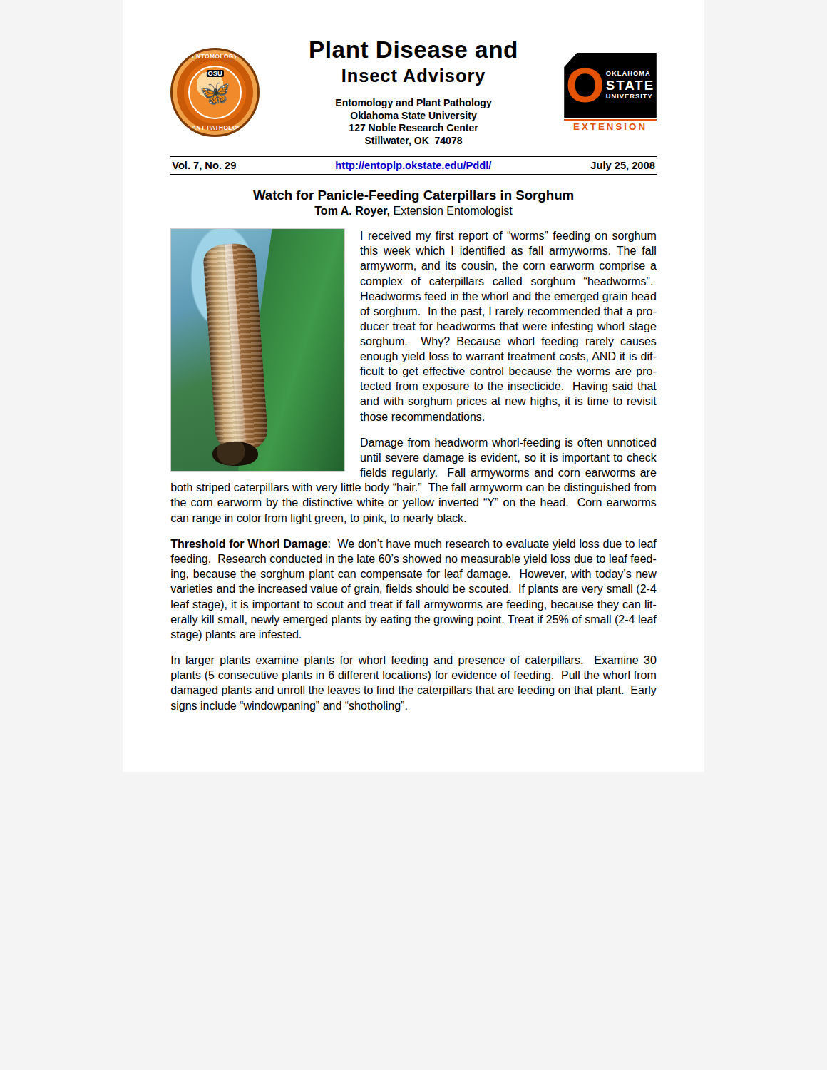ENTOMOLOGY PLANT PATHOLOGY
OSU
🦋
Plant Disease and
Insect Advisory
Entomology and Plant Pathology
Oklahoma State University
127 Noble Research Center
Stillwater, OK 74078
O
OKLAHOMA STATE UNIVERSITY
EXTENSION
Vol. 7, No. 29 http://entoplp.okstate.edu/Pddl/ July 25, 2008
Watch for Panicle-Feeding Caterpillars in Sorghum
Tom A. Royer, Extension Entomologist
I received my first report of “worms” feeding on sorghum this week which I identified as fall armyworms. The fall armyworm, and its cousin, the corn earworm comprise a complex of caterpillars called sorghum “headworms”. Headworms feed in the whorl and the emerged grain head of sorghum. In the past, I rarely recommended that a producer treat for headworms that were infesting whorl stage sorghum. Why? Because whorl feeding rarely causes enough yield loss to warrant treatment costs, AND it is difficult to get effective control because the worms are protected from exposure to the insecticide. Having said that and with sorghum prices at new highs, it is time to revisit those recommendations.
Damage from headworm whorl-feeding is often unnoticed until severe damage is evident, so it is important to check fields regularly. Fall armyworms and corn earworms are both striped caterpillars with very little body “hair.” The fall armyworm can be distinguished from the corn earworm by the distinctive white or yellow inverted “Y” on the head. Corn earworms can range in color from light green, to pink, to nearly black.
Threshold for Whorl Damage: We don’t have much research to evaluate yield loss due to leaf feeding. Research conducted in the late 60’s showed no measurable yield loss due to leaf feeding, because the sorghum plant can compensate for leaf damage. However, with today’s new varieties and the increased value of grain, fields should be scouted. If plants are very small (2-4 leaf stage), it is important to scout and treat if fall armyworms are feeding, because they can literally kill small, newly emerged plants by eating the growing point. Treat if 25% of small (2-4 leaf stage) plants are infested.
In larger plants examine plants for whorl feeding and presence of caterpillars. Examine 30 plants (5 consecutive plants in 6 different locations) for evidence of feeding. Pull the whorl from damaged plants and unroll the leaves to find the caterpillars that are feeding on that plant. Early signs include “windowpaning” and “shotholing”.